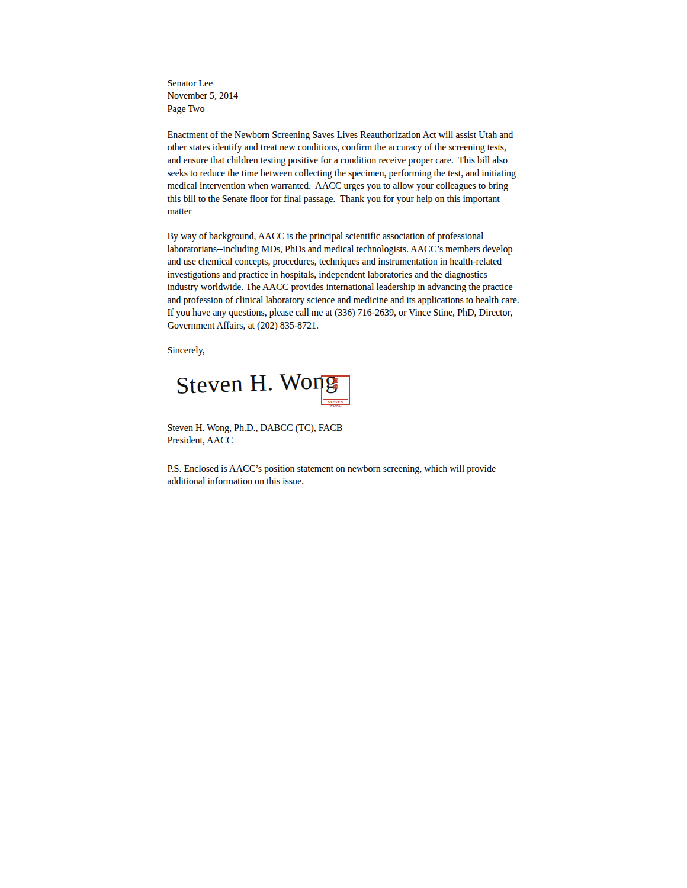Senator Lee
November 5, 2014
Page Two
Enactment of the Newborn Screening Saves Lives Reauthorization Act will assist Utah and other states identify and treat new conditions, confirm the accuracy of the screening tests, and ensure that children testing positive for a condition receive proper care. This bill also seeks to reduce the time between collecting the specimen, performing the test, and initiating medical intervention when warranted. AACC urges you to allow your colleagues to bring this bill to the Senate floor for final passage. Thank you for your help on this important matter
By way of background, AACC is the principal scientific association of professional laboratorians--including MDs, PhDs and medical technologists. AACC’s members develop and use chemical concepts, procedures, techniques and instrumentation in health-related investigations and practice in hospitals, independent laboratories and the diagnostics industry worldwide. The AACC provides international leadership in advancing the practice and profession of clinical laboratory science and medicine and its applications to health care. If you have any questions, please call me at (336) 716-2639, or Vince Stine, PhD, Director, Government Affairs, at (202) 835-8721.
Sincerely,
Steven H. Wong 董
甫 STEVEN WONG
Steven H. Wong, Ph.D., DABCC (TC), FACB
President, AACC
P.S. Enclosed is AACC’s position statement on newborn screening, which will provide additional information on this issue.